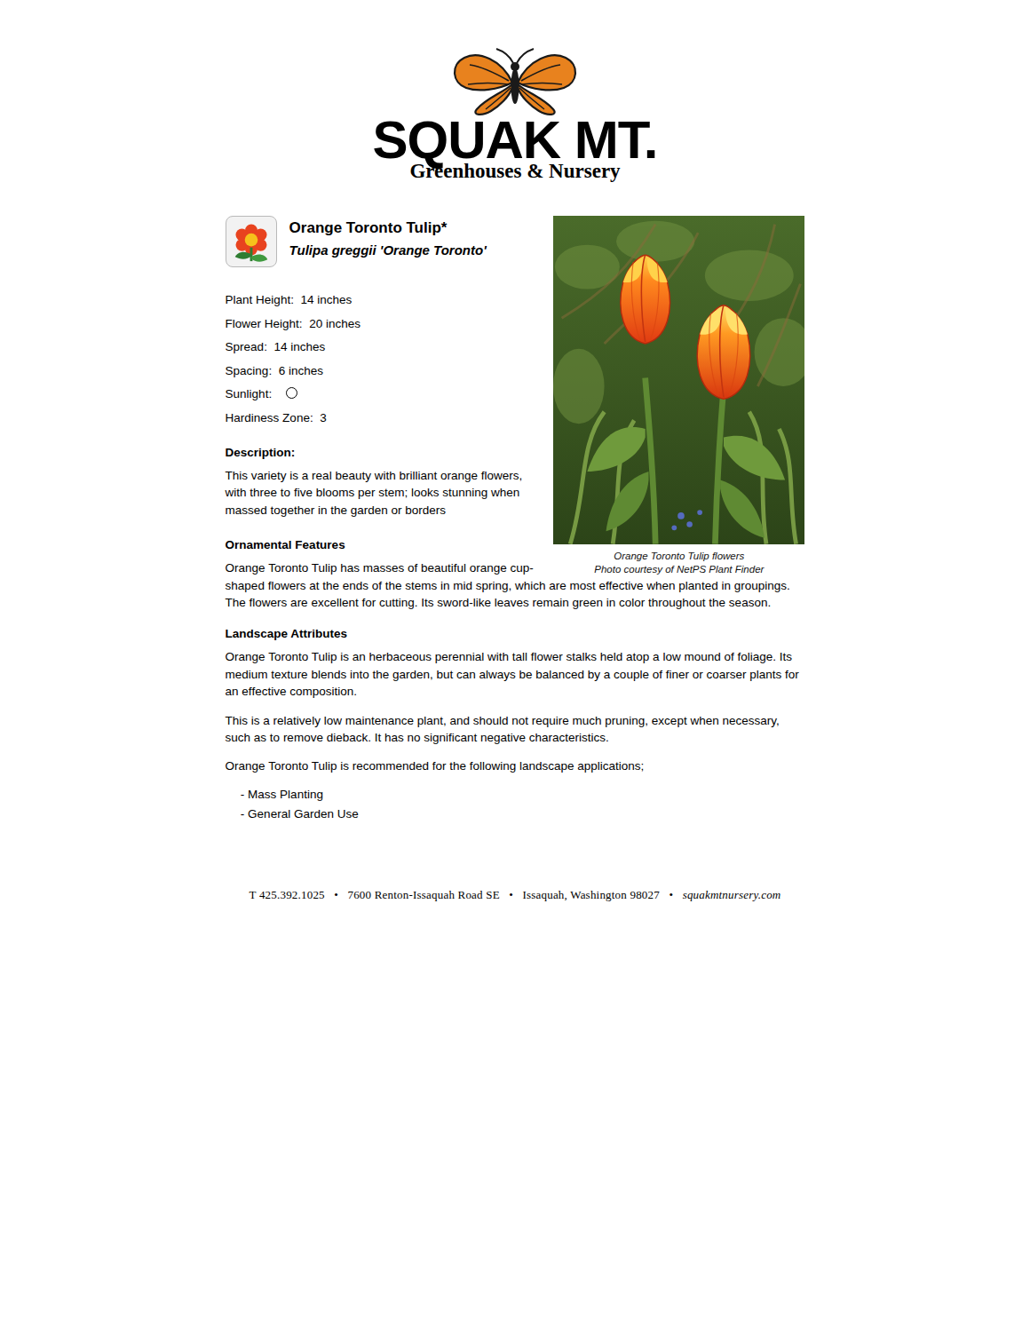SQUAK MT. Greenhouses & Nursery
Orange Toronto Tulip flowers
Photo courtesy of NetPS Plant Finder
Orange Toronto Tulip*
Tulipa greggii 'Orange Toronto'
Plant Height: 14 inches
Flower Height: 20 inches
Spread: 14 inches
Spacing: 6 inches
Sunlight:
Hardiness Zone: 3
Description:
This variety is a real beauty with brilliant orange flowers, with three to five blooms per stem; looks stunning when massed together in the garden or borders
Ornamental Features
Orange Toronto Tulip has masses of beautiful orange cup-shaped flowers at the ends of the stems in mid spring, which are most effective when planted in groupings. The flowers are excellent for cutting. Its sword-like leaves remain green in color throughout the season.
Landscape Attributes
Orange Toronto Tulip is an herbaceous perennial with tall flower stalks held atop a low mound of foliage. Its medium texture blends into the garden, but can always be balanced by a couple of finer or coarser plants for an effective composition.
This is a relatively low maintenance plant, and should not require much pruning, except when necessary, such as to remove dieback. It has no significant negative characteristics.
Orange Toronto Tulip is recommended for the following landscape applications;
Mass Planting
General Garden Use
T 425.392.1025 • 7600 Renton-Issaquah Road SE • Issaquah, Washington 98027 • squakmtnursery.com